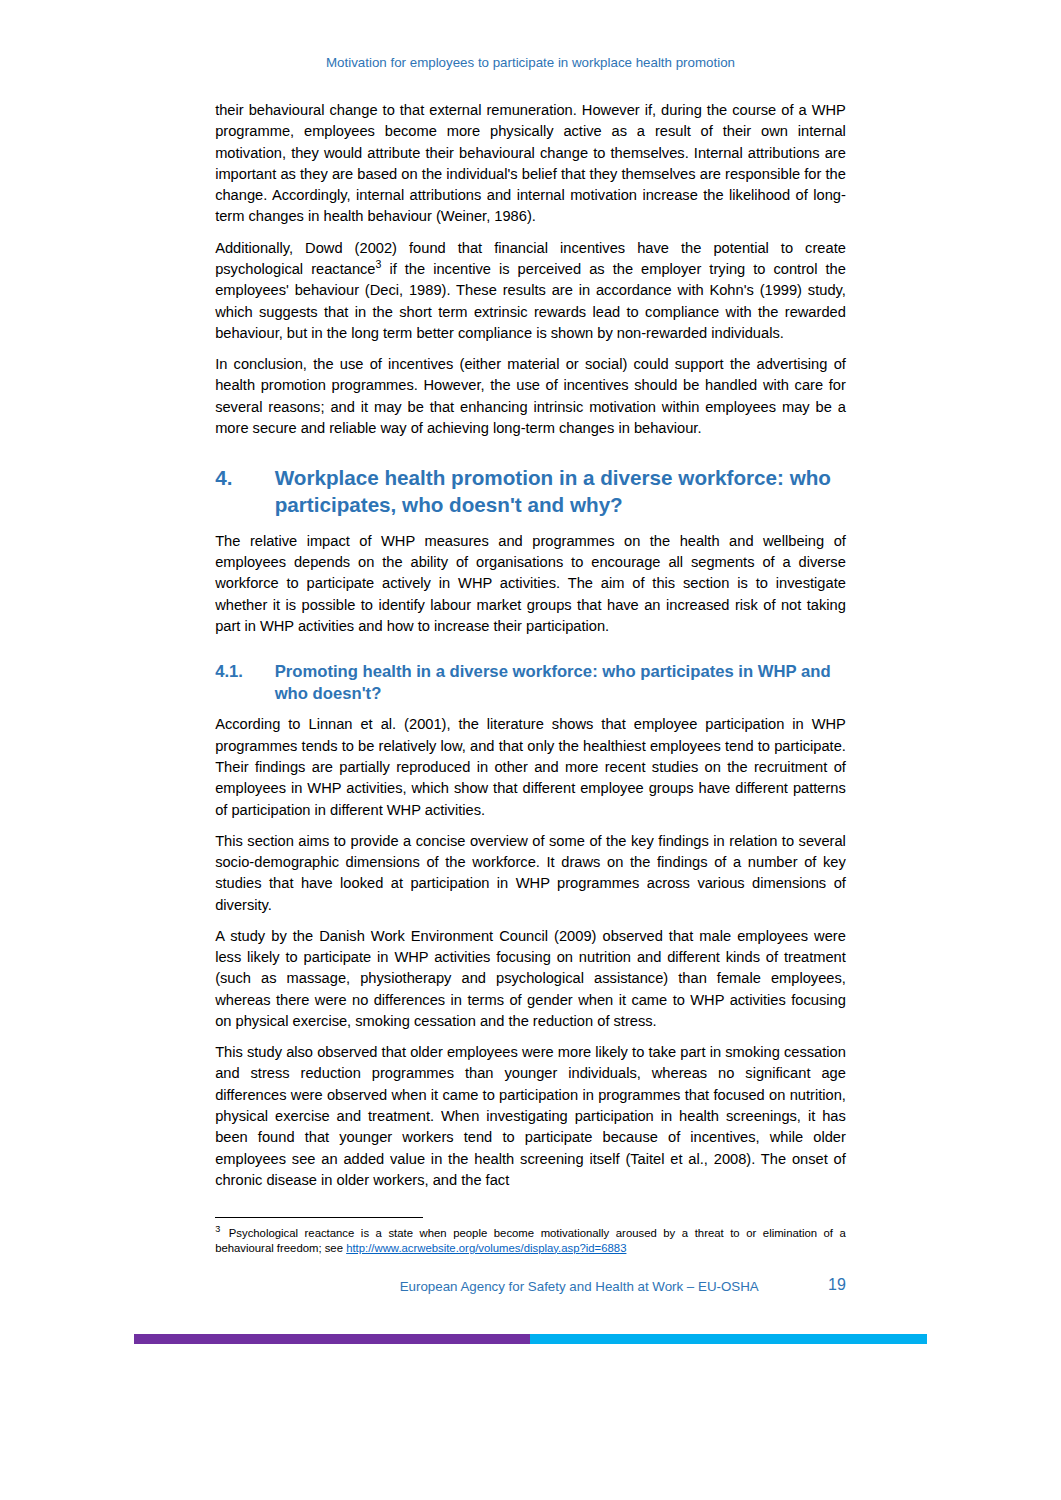Motivation for employees to participate in workplace health promotion
their behavioural change to that external remuneration. However if, during the course of a WHP programme, employees become more physically active as a result of their own internal motivation, they would attribute their behavioural change to themselves. Internal attributions are important as they are based on the individual's belief that they themselves are responsible for the change. Accordingly, internal attributions and internal motivation increase the likelihood of long-term changes in health behaviour (Weiner, 1986).
Additionally, Dowd (2002) found that financial incentives have the potential to create psychological reactance3 if the incentive is perceived as the employer trying to control the employees' behaviour (Deci, 1989). These results are in accordance with Kohn's (1999) study, which suggests that in the short term extrinsic rewards lead to compliance with the rewarded behaviour, but in the long term better compliance is shown by non-rewarded individuals.
In conclusion, the use of incentives (either material or social) could support the advertising of health promotion programmes. However, the use of incentives should be handled with care for several reasons; and it may be that enhancing intrinsic motivation within employees may be a more secure and reliable way of achieving long-term changes in behaviour.
4. Workplace health promotion in a diverse workforce: who participates, who doesn't and why?
The relative impact of WHP measures and programmes on the health and wellbeing of employees depends on the ability of organisations to encourage all segments of a diverse workforce to participate actively in WHP activities. The aim of this section is to investigate whether it is possible to identify labour market groups that have an increased risk of not taking part in WHP activities and how to increase their participation.
4.1. Promoting health in a diverse workforce: who participates in WHP and who doesn't?
According to Linnan et al. (2001), the literature shows that employee participation in WHP programmes tends to be relatively low, and that only the healthiest employees tend to participate. Their findings are partially reproduced in other and more recent studies on the recruitment of employees in WHP activities, which show that different employee groups have different patterns of participation in different WHP activities.
This section aims to provide a concise overview of some of the key findings in relation to several socio-demographic dimensions of the workforce. It draws on the findings of a number of key studies that have looked at participation in WHP programmes across various dimensions of diversity.
A study by the Danish Work Environment Council (2009) observed that male employees were less likely to participate in WHP activities focusing on nutrition and different kinds of treatment (such as massage, physiotherapy and psychological assistance) than female employees, whereas there were no differences in terms of gender when it came to WHP activities focusing on physical exercise, smoking cessation and the reduction of stress.
This study also observed that older employees were more likely to take part in smoking cessation and stress reduction programmes than younger individuals, whereas no significant age differences were observed when it came to participation in programmes that focused on nutrition, physical exercise and treatment. When investigating participation in health screenings, it has been found that younger workers tend to participate because of incentives, while older employees see an added value in the health screening itself (Taitel et al., 2008). The onset of chronic disease in older workers, and the fact
3 Psychological reactance is a state when people become motivationally aroused by a threat to or elimination of a behavioural freedom; see http://www.acrwebsite.org/volumes/display.asp?id=6883
European Agency for Safety and Health at Work – EU-OSHA
19